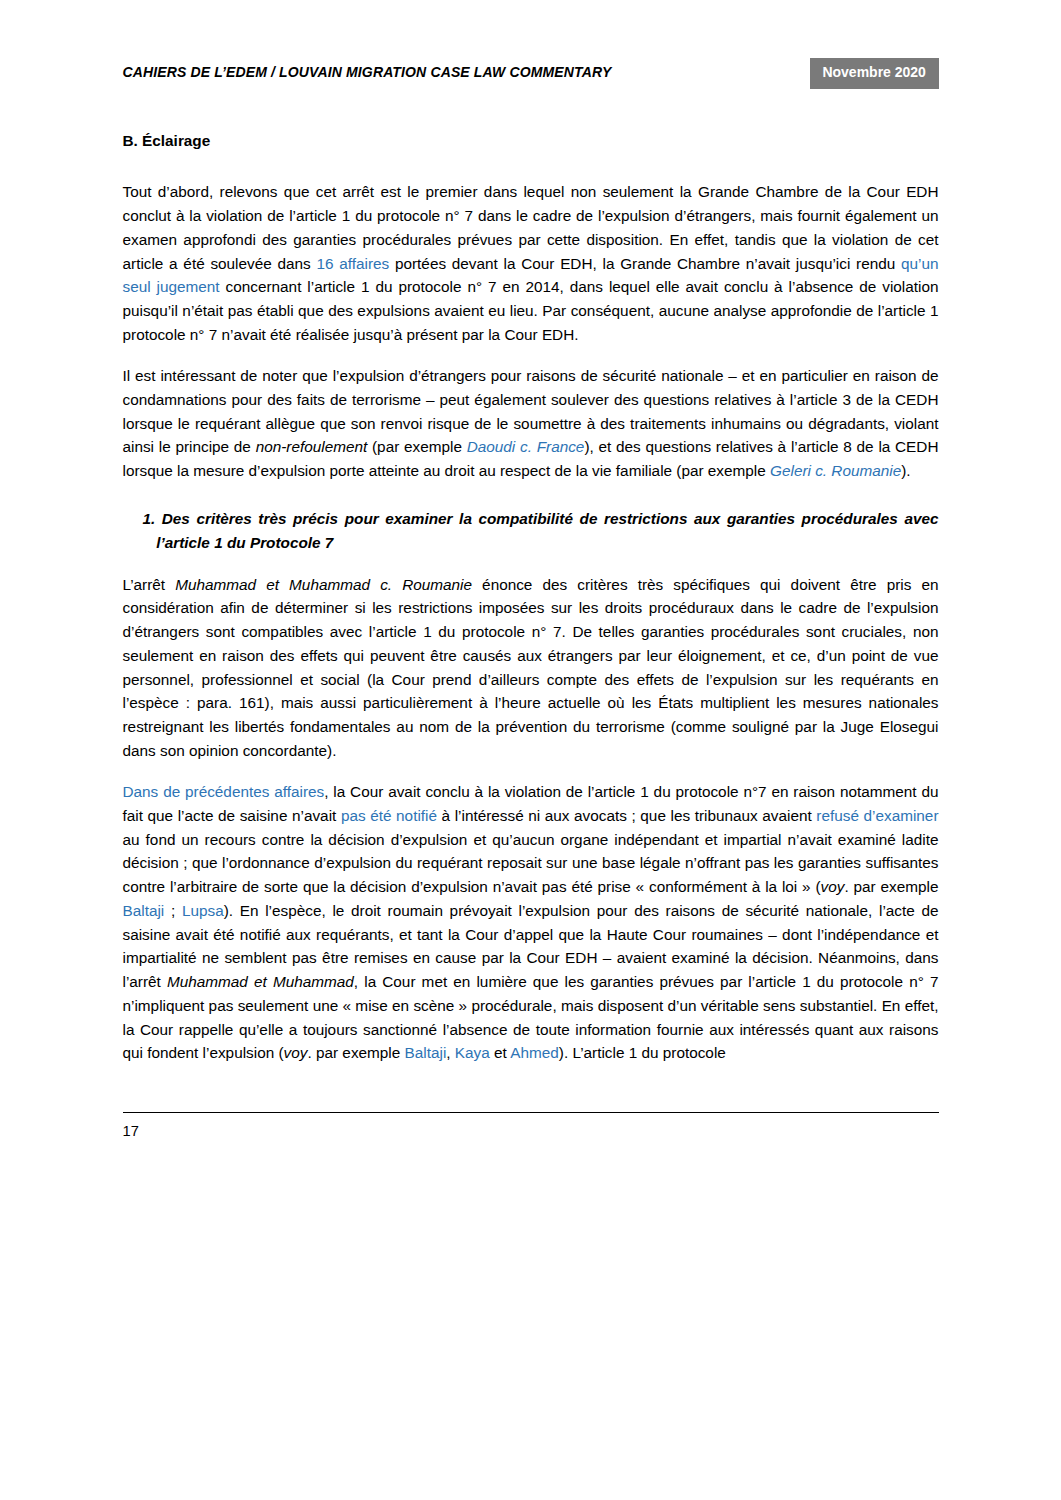CAHIERS DE L’EDEM / LOUVAIN MIGRATION CASE LAW COMMENTARY
Novembre 2020
B. Éclairage
Tout d’abord, relevons que cet arrêt est le premier dans lequel non seulement la Grande Chambre de la Cour EDH conclut à la violation de l’article 1 du protocole n° 7 dans le cadre de l’expulsion d’étrangers, mais fournit également un examen approfondi des garanties procédurales prévues par cette disposition. En effet, tandis que la violation de cet article a été soulevée dans 16 affaires portées devant la Cour EDH, la Grande Chambre n’avait jusqu’ici rendu qu’un seul jugement concernant l’article 1 du protocole n° 7 en 2014, dans lequel elle avait conclu à l’absence de violation puisqu’il n’était pas établi que des expulsions avaient eu lieu. Par conséquent, aucune analyse approfondie de l’article 1 protocole n° 7 n’avait été réalisée jusqu’à présent par la Cour EDH.
Il est intéressant de noter que l’expulsion d’étrangers pour raisons de sécurité nationale – et en particulier en raison de condamnations pour des faits de terrorisme – peut également soulever des questions relatives à l’article 3 de la CEDH lorsque le requérant allègue que son renvoi risque de le soumettre à des traitements inhumains ou dégradants, violant ainsi le principe de non-refoulement (par exemple Daoudi c. France), et des questions relatives à l’article 8 de la CEDH lorsque la mesure d’expulsion porte atteinte au droit au respect de la vie familiale (par exemple Geleri c. Roumanie).
1. Des critères très précis pour examiner la compatibilité de restrictions aux garanties procédurales avec l’article 1 du Protocole 7
L’arrêt Muhammad et Muhammad c. Roumanie énonce des critères très spécifiques qui doivent être pris en considération afin de déterminer si les restrictions imposées sur les droits procéduraux dans le cadre de l’expulsion d’étrangers sont compatibles avec l’article 1 du protocole n° 7. De telles garanties procédurales sont cruciales, non seulement en raison des effets qui peuvent être causés aux étrangers par leur éloignement, et ce, d’un point de vue personnel, professionnel et social (la Cour prend d’ailleurs compte des effets de l’expulsion sur les requérants en l’espèce : para. 161), mais aussi particulièrement à l’heure actuelle où les États multiplient les mesures nationales restreignant les libertés fondamentales au nom de la prévention du terrorisme (comme souligné par la Juge Elosegui dans son opinion concordante).
Dans de précédentes affaires, la Cour avait conclu à la violation de l’article 1 du protocole n°7 en raison notamment du fait que l’acte de saisine n’avait pas été notifié à l’intéressé ni aux avocats ; que les tribunaux avaient refusé d’examiner au fond un recours contre la décision d’expulsion et qu’aucun organe indépendant et impartial n’avait examiné ladite décision ; que l’ordonnance d’expulsion du requérant reposait sur une base légale n’offrant pas les garanties suffisantes contre l’arbitraire de sorte que la décision d’expulsion n’avait pas été prise « conformément à la loi » (voy. par exemple Baltaji ; Lupsa). En l’espèce, le droit roumain prévoyait l’expulsion pour des raisons de sécurité nationale, l’acte de saisine avait été notifié aux requérants, et tant la Cour d’appel que la Haute Cour roumaines – dont l’indépendance et impartialité ne semblent pas être remises en cause par la Cour EDH – avaient examiné la décision. Néanmoins, dans l’arrêt Muhammad et Muhammad, la Cour met en lumière que les garanties prévues par l’article 1 du protocole n° 7 n’impliquent pas seulement une « mise en scène » procédurale, mais disposent d’un véritable sens substantiel. En effet, la Cour rappelle qu’elle a toujours sanctionné l’absence de toute information fournie aux intéressés quant aux raisons qui fondent l’expulsion (voy. par exemple Baltaji, Kaya et Ahmed). L’article 1 du protocole
17